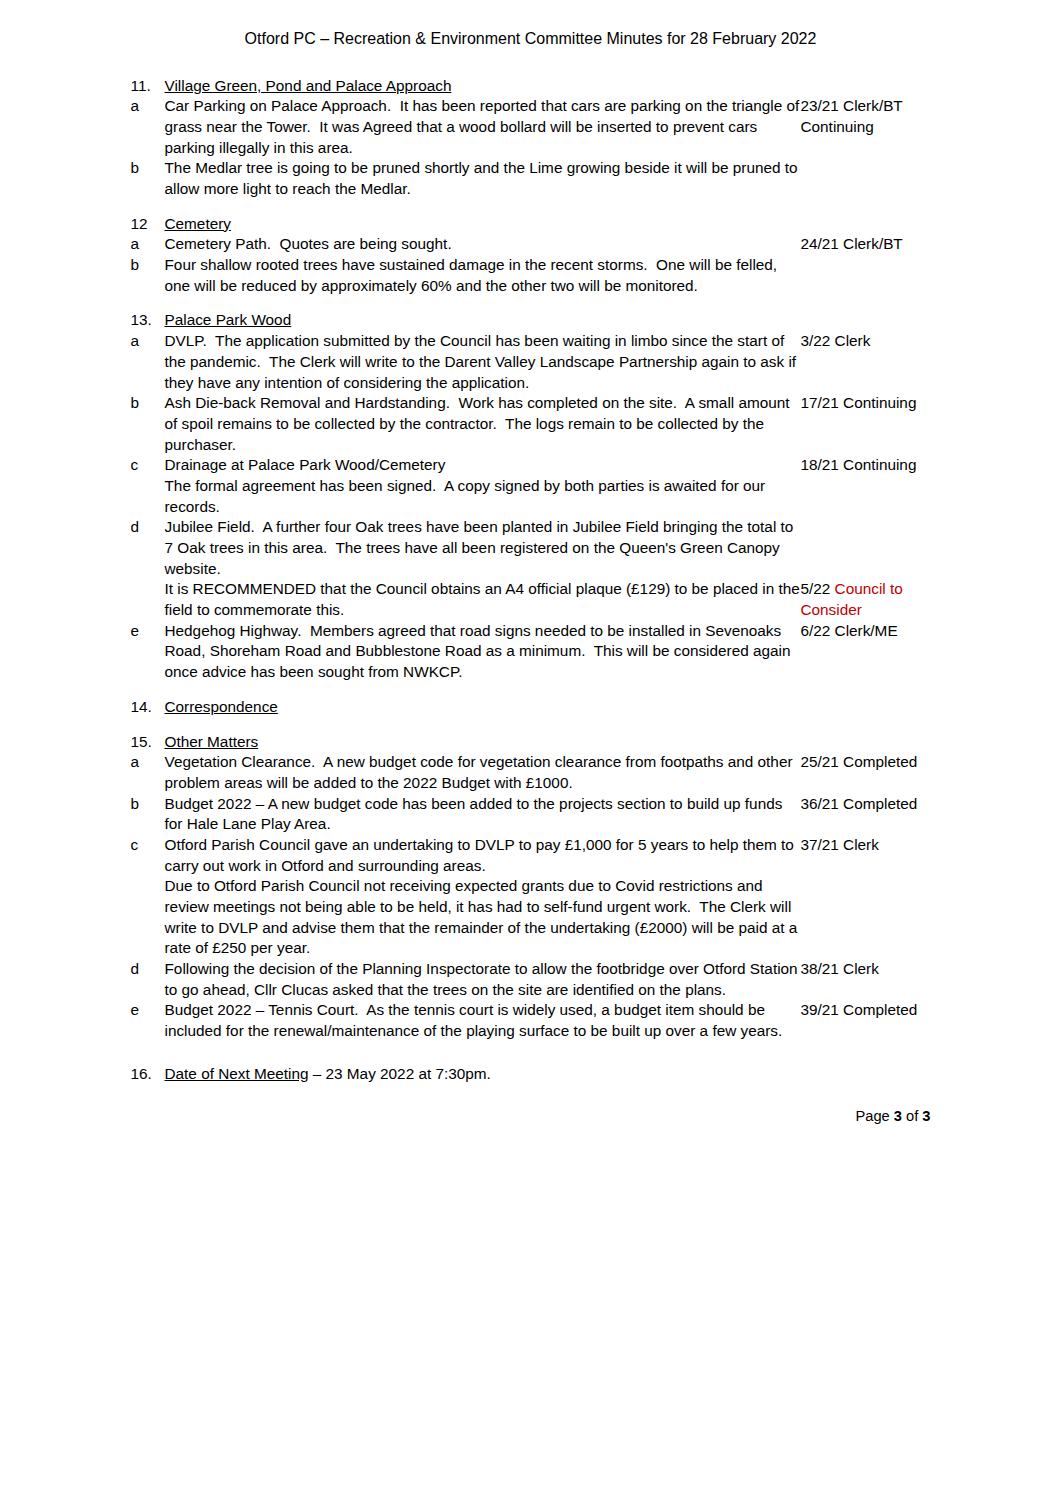Otford PC – Recreation & Environment Committee Minutes for 28 February 2022
| 11. | Village Green, Pond and Palace Approach | |
| a | Car Parking on Palace Approach. It has been reported that cars are parking on the triangle of grass near the Tower. It was Agreed that a wood bollard will be inserted to prevent cars parking illegally in this area. | 23/21 Clerk/BT Continuing |
| b | The Medlar tree is going to be pruned shortly and the Lime growing beside it will be pruned to allow more light to reach the Medlar. | |
| 12 | Cemetery | |
| a | Cemetery Path. Quotes are being sought. | 24/21 Clerk/BT |
| b | Four shallow rooted trees have sustained damage in the recent storms. One will be felled, one will be reduced by approximately 60% and the other two will be monitored. | |
| 13. | Palace Park Wood | |
| a | DVLP. The application submitted by the Council has been waiting in limbo since the start of the pandemic. The Clerk will write to the Darent Valley Landscape Partnership again to ask if they have any intention of considering the application. | 3/22 Clerk |
| b | Ash Die-back Removal and Hardstanding. Work has completed on the site. A small amount of spoil remains to be collected by the contractor. The logs remain to be collected by the purchaser. | 17/21 Continuing |
| c | Drainage at Palace Park Wood/Cemetery The formal agreement has been signed. A copy signed by both parties is awaited for our records. | 18/21 Continuing |
| d | Jubilee Field. A further four Oak trees have been planted in Jubilee Field bringing the total to 7 Oak trees in this area. The trees have all been registered on the Queen's Green Canopy website. | |
| | It is RECOMMENDED that the Council obtains an A4 official plaque (£129) to be placed in the field to commemorate this. | 5/22 Council to Consider |
| e | Hedgehog Highway. Members agreed that road signs needed to be installed in Sevenoaks Road, Shoreham Road and Bubblestone Road as a minimum. This will be considered again once advice has been sought from NWKCP. | 6/22 Clerk/ME |
| 14. | Correspondence | |
| 15. | Other Matters | |
| a | Vegetation Clearance. A new budget code for vegetation clearance from footpaths and other problem areas will be added to the 2022 Budget with £1000. | 25/21 Completed |
| b | Budget 2022 – A new budget code has been added to the projects section to build up funds for Hale Lane Play Area. | 36/21 Completed |
| c | Otford Parish Council gave an undertaking to DVLP to pay £1,000 for 5 years to help them to carry out work in Otford and surrounding areas. Due to Otford Parish Council not receiving expected grants due to Covid restrictions and review meetings not being able to be held, it has had to self-fund urgent work. The Clerk will write to DVLP and advise them that the remainder of the undertaking (£2000) will be paid at a rate of £250 per year. | 37/21 Clerk |
| d | Following the decision of the Planning Inspectorate to allow the footbridge over Otford Station to go ahead, Cllr Clucas asked that the trees on the site are identified on the plans. | 38/21 Clerk |
| e | Budget 2022 – Tennis Court. As the tennis court is widely used, a budget item should be included for the renewal/maintenance of the playing surface to be built up over a few years. | 39/21 Completed |
| 16. | Date of Next Meeting – 23 May 2022 at 7:30pm. | |
Page 3 of 3